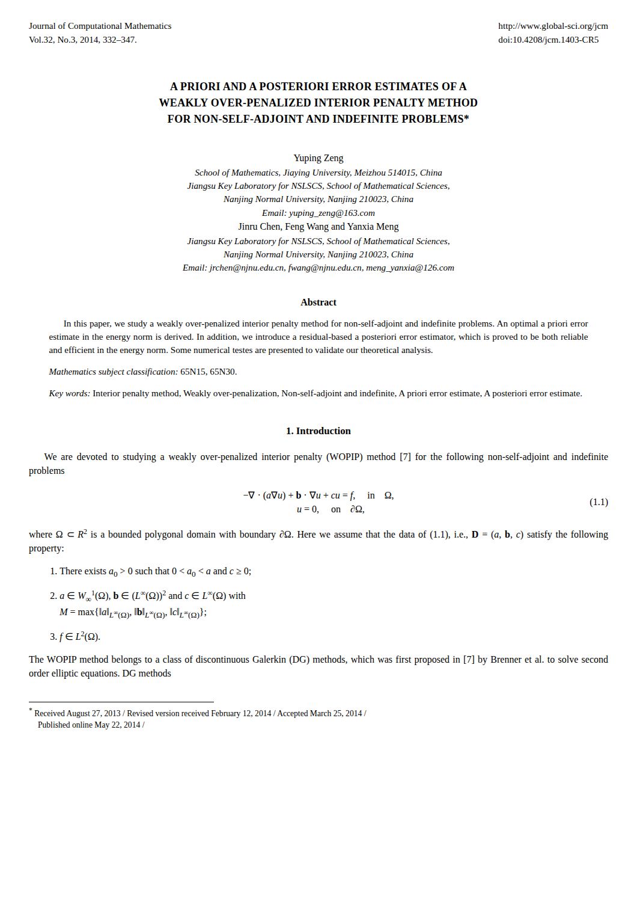Journal of Computational Mathematics
Vol.32, No.3, 2014, 332–347.
http://www.global-sci.org/jcm
doi:10.4208/jcm.1403-CR5
A Priori and a Posteriori Error Estimates of a
Weakly Over-Penalized Interior Penalty Method
for Non-Self-Adjoint and Indefinite Problems*
Yuping Zeng
School of Mathematics, Jiaying University, Meizhou 514015, China
Jiangsu Key Laboratory for NSLSCS, School of Mathematical Sciences,
Nanjing Normal University, Nanjing 210023, China
Email: yuping_zeng@163.com
Jinru Chen, Feng Wang and Yanxia Meng
Jiangsu Key Laboratory for NSLSCS, School of Mathematical Sciences,
Nanjing Normal University, Nanjing 210023, China
Email: jrchen@njnu.edu.cn, fwang@njnu.edu.cn, meng_yanxia@126.com
Abstract
In this paper, we study a weakly over-penalized interior penalty method for non-self-adjoint and indefinite problems. An optimal a priori error estimate in the energy norm is derived. In addition, we introduce a residual-based a posteriori error estimator, which is proved to be both reliable and efficient in the energy norm. Some numerical testes are presented to validate our theoretical analysis.
Mathematics subject classification: 65N15, 65N30.
Key words: Interior penalty method, Weakly over-penalization, Non-self-adjoint and indefinite, A priori error estimate, A posteriori error estimate.
1. Introduction
We are devoted to studying a weakly over-penalized interior penalty (WOPIP) method [7] for the following non-self-adjoint and indefinite problems
−∇ · (a∇u) + b · ∇u + cu = f, in Ω,
u = 0, on ∂Ω,
(1.1)
where Ω ⊂ R2 is a bounded polygonal domain with boundary ∂Ω. Here we assume that the data of (1.1), i.e., D = (a, b, c) satisfy the following property:
There exists a0 > 0 such that 0 < a0 < a and c ≥ 0;
a ∈ W∞1(Ω), b ∈ (L∞(Ω))2 and c ∈ L∞(Ω) with
M = max{‖a‖L∞(Ω), ‖b‖L∞(Ω), ‖c‖L∞(Ω)};
f ∈ L2(Ω).
The WOPIP method belongs to a class of discontinuous Galerkin (DG) methods, which was first proposed in [7] by Brenner et al. to solve second order elliptic equations. DG methods
* Received August 27, 2013 / Revised version received February 12, 2014 / Accepted March 25, 2014 /
Published online May 22, 2014 /